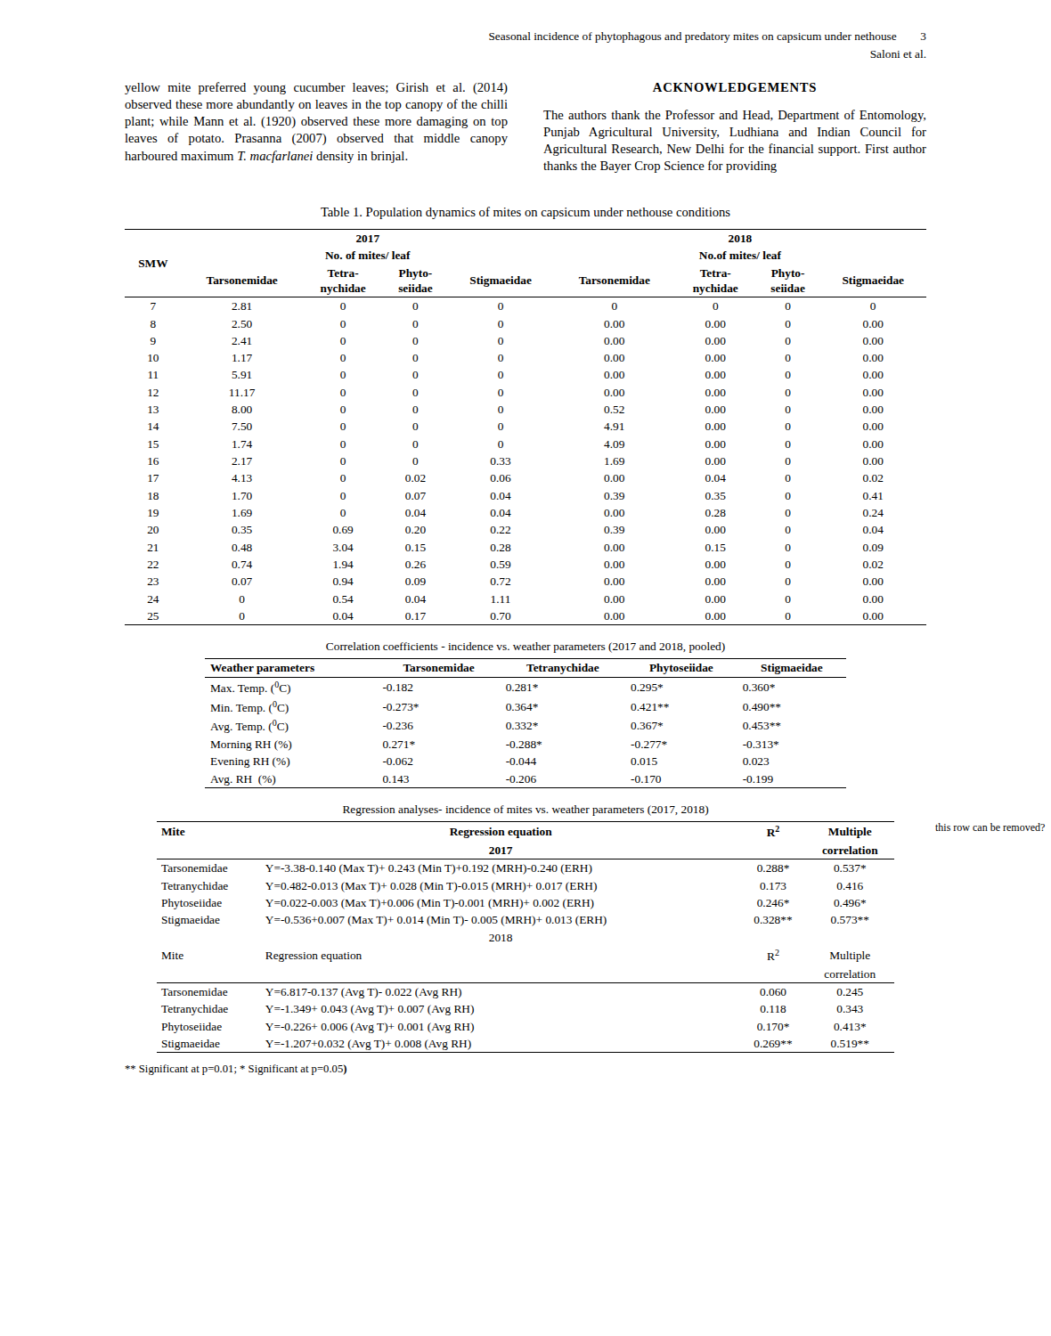3 Seasonal incidence of phytophagous and predatory mites on capsicum under nethouse
Saloni et al.
yellow mite preferred young cucumber leaves; Girish et al. (2014) observed these more abundantly on leaves in the top canopy of the chilli plant; while Mann et al. (1920) observed these more damaging on top leaves of potato. Prasanna (2007) observed that middle canopy harboured maximum T. macfarlanei density in brinjal.
ACKNOWLEDGEMENTS
The authors thank the Professor and Head, Department of Entomology, Punjab Agricultural University, Ludhiana and Indian Council for Agricultural Research, New Delhi for the financial support. First author thanks the Bayer Crop Science for providing
Table 1. Population dynamics of mites on capsicum under nethouse conditions
| SMW | 2017 | 2018 |
| --- | --- | --- |
| No. of mites/ leaf | No.of mites/ leaf |
| Tarsonemidae | Tetra- nychidae | Phyto- seiidae | Stigmaeidae | Tarsonemidae | Tetra- nychidae | Phyto- seiidae | Stigmaeidae |
| 7 | 2.81 | 0 | 0 | 0 | 0 | 0 | 0 | 0 |
| 8 | 2.50 | 0 | 0 | 0 | 0.00 | 0.00 | 0 | 0.00 |
| 9 | 2.41 | 0 | 0 | 0 | 0.00 | 0.00 | 0 | 0.00 |
| 10 | 1.17 | 0 | 0 | 0 | 0.00 | 0.00 | 0 | 0.00 |
| 11 | 5.91 | 0 | 0 | 0 | 0.00 | 0.00 | 0 | 0.00 |
| 12 | 11.17 | 0 | 0 | 0 | 0.00 | 0.00 | 0 | 0.00 |
| 13 | 8.00 | 0 | 0 | 0 | 0.52 | 0.00 | 0 | 0.00 |
| 14 | 7.50 | 0 | 0 | 0 | 4.91 | 0.00 | 0 | 0.00 |
| 15 | 1.74 | 0 | 0 | 0 | 4.09 | 0.00 | 0 | 0.00 |
| 16 | 2.17 | 0 | 0 | 0.33 | 1.69 | 0.00 | 0 | 0.00 |
| 17 | 4.13 | 0 | 0.02 | 0.06 | 0.00 | 0.04 | 0 | 0.02 |
| 18 | 1.70 | 0 | 0.07 | 0.04 | 0.39 | 0.35 | 0 | 0.41 |
| 19 | 1.69 | 0 | 0.04 | 0.04 | 0.00 | 0.28 | 0 | 0.24 |
| 20 | 0.35 | 0.69 | 0.20 | 0.22 | 0.39 | 0.00 | 0 | 0.04 |
| 21 | 0.48 | 3.04 | 0.15 | 0.28 | 0.00 | 0.15 | 0 | 0.09 |
| 22 | 0.74 | 1.94 | 0.26 | 0.59 | 0.00 | 0.00 | 0 | 0.02 |
| 23 | 0.07 | 0.94 | 0.09 | 0.72 | 0.00 | 0.00 | 0 | 0.00 |
| 24 | 0 | 0.54 | 0.04 | 1.11 | 0.00 | 0.00 | 0 | 0.00 |
| 25 | 0 | 0.04 | 0.17 | 0.70 | 0.00 | 0.00 | 0 | 0.00 |
Correlation coefficients - incidence vs. weather parameters (2017 and 2018, pooled)
| Weather parameters | Tarsonemidae | Tetranychidae | Phytoseiidae | Stigmaeidae |
| --- | --- | --- | --- | --- |
| Max. Temp. ( 0 C) | -0.182 | 0.281* | 0.295* | 0.360* |
| Min. Temp. ( 0 C) | -0.273* | 0.364* | 0.421** | 0.490** |
| Avg. Temp. ( 0 C) | -0.236 | 0.332* | 0.367* | 0.453** |
| Morning RH (%) | 0.271* | -0.288* | -0.277* | -0.313* |
| Evening RH (%) | -0.062 | -0.044 | 0.015 | 0.023 |
| Avg. RH (%) | 0.143 | -0.206 | -0.170 | -0.199 |
Regression analyses- incidence of mites vs. weather parameters (2017, 2018)
| Mite | Regression equation | R 2 | Multiple |
| --- | --- | --- | --- |
| | 2017 | | correlation |
| Tarsonemidae | Y=-3.38-0.140 (Max T)+ 0.243 (Min T)+0.192 (MRH)-0.240 (ERH) | 0.288* | 0.537* |
| Tetranychidae | Y=0.482-0.013 (Max T)+ 0.028 (Min T)-0.015 (MRH)+ 0.017 (ERH) | 0.173 | 0.416 |
| Phytoseiidae | Y=0.022-0.003 (Max T)+0.006 (Min T)-0.001 (MRH)+ 0.002 (ERH) | 0.246* | 0.496* |
| Stigmaeidae | Y=-0.536+0.007 (Max T)+ 0.014 (Min T)- 0.005 (MRH)+ 0.013 (ERH) | 0.328** | 0.573** |
| | 2018 | | |
| Mite | Regression equation | R 2 | Multiple |
| | | | correlation |
| Tarsonemidae | Y=6.817-0.137 (Avg T)- 0.022 (Avg RH) | 0.060 | 0.245 |
| Tetranychidae | Y=-1.349+ 0.043 (Avg T)+ 0.007 (Avg RH) | 0.118 | 0.343 |
| Phytoseiidae | Y=-0.226+ 0.006 (Avg T)+ 0.001 (Avg RH) | 0.170* | 0.413* |
| Stigmaeidae | Y=-1.207+0.032 (Avg T)+ 0.008 (Avg RH) | 0.269** | 0.519** |
this row can be removed?
** Significant at p=0.01; * Significant at p=0.05)